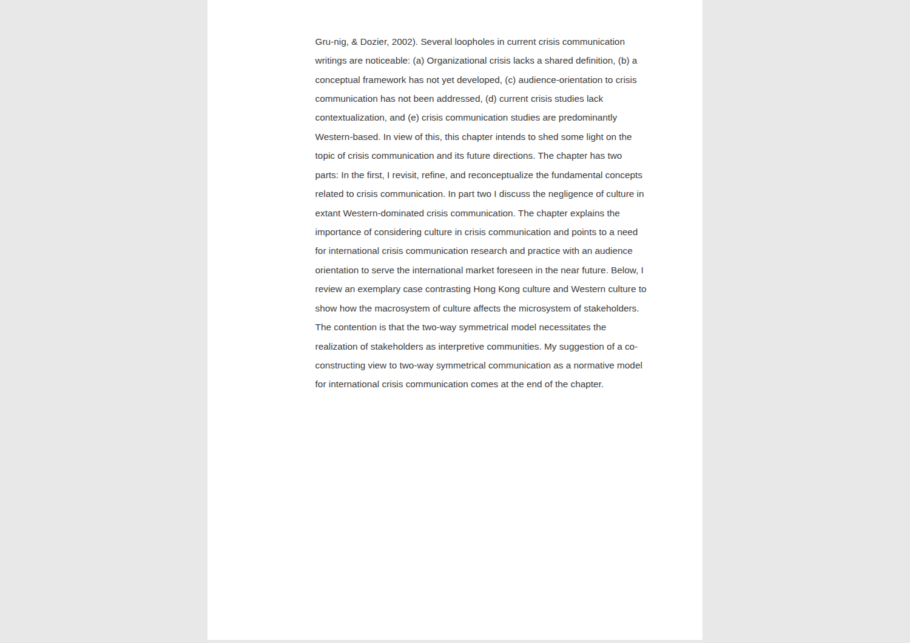Gru-nig, & Dozier, 2002). Several loopholes in current crisis communication writings are noticeable: (a) Organizational crisis lacks a shared definition, (b) a conceptual framework has not yet developed, (c) audience-orientation to crisis communication has not been addressed, (d) current crisis studies lack contextualization, and (e) crisis communication studies are predominantly Western-based. In view of this, this chapter intends to shed some light on the topic of crisis communication and its future directions. The chapter has two parts: In the first, I revisit, refine, and reconceptualize the fundamental concepts related to crisis communication. In part two I discuss the negligence of culture in extant Western-dominated crisis communication. The chapter explains the importance of considering culture in crisis communication and points to a need for international crisis communication research and practice with an audience orientation to serve the international market foreseen in the near future. Below, I review an exemplary case contrasting Hong Kong culture and Western culture to show how the macrosystem of culture affects the microsystem of stakeholders. The contention is that the two-way symmetrical model necessitates the realization of stakeholders as interpretive communities. My suggestion of a co-constructing view to two-way symmetrical communication as a normative model for international crisis communication comes at the end of the chapter.